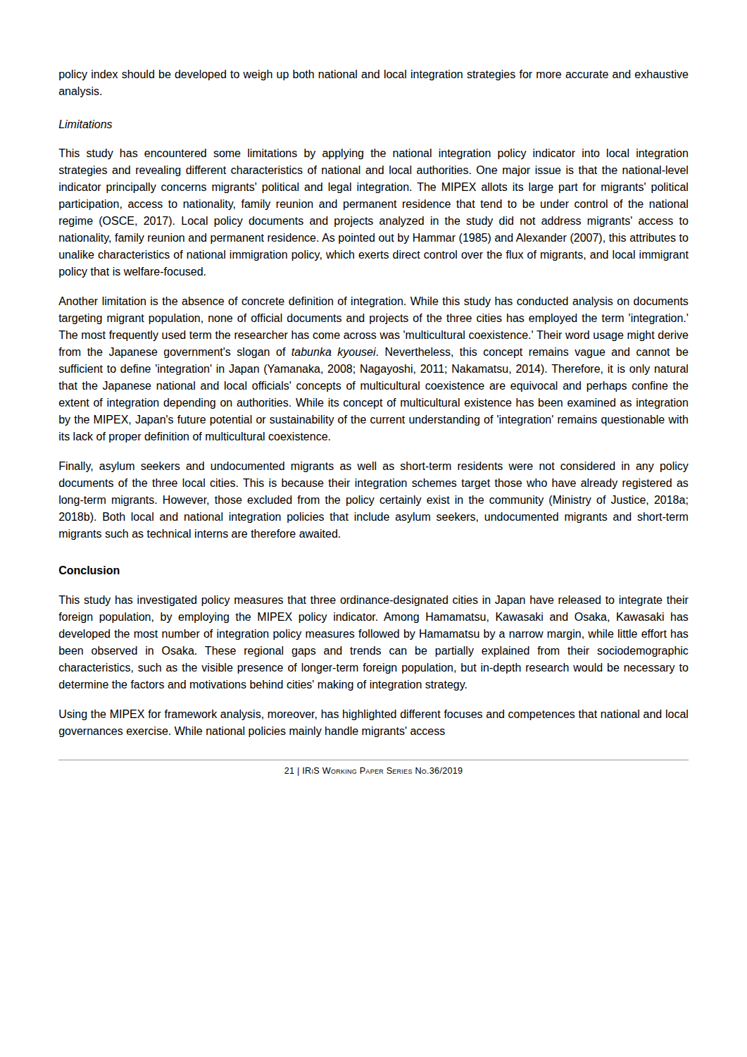policy index should be developed to weigh up both national and local integration strategies for more accurate and exhaustive analysis.
Limitations
This study has encountered some limitations by applying the national integration policy indicator into local integration strategies and revealing different characteristics of national and local authorities. One major issue is that the national-level indicator principally concerns migrants' political and legal integration. The MIPEX allots its large part for migrants' political participation, access to nationality, family reunion and permanent residence that tend to be under control of the national regime (OSCE, 2017). Local policy documents and projects analyzed in the study did not address migrants' access to nationality, family reunion and permanent residence. As pointed out by Hammar (1985) and Alexander (2007), this attributes to unalike characteristics of national immigration policy, which exerts direct control over the flux of migrants, and local immigrant policy that is welfare-focused.
Another limitation is the absence of concrete definition of integration. While this study has conducted analysis on documents targeting migrant population, none of official documents and projects of the three cities has employed the term 'integration.' The most frequently used term the researcher has come across was 'multicultural coexistence.' Their word usage might derive from the Japanese government's slogan of tabunka kyousei. Nevertheless, this concept remains vague and cannot be sufficient to define 'integration' in Japan (Yamanaka, 2008; Nagayoshi, 2011; Nakamatsu, 2014). Therefore, it is only natural that the Japanese national and local officials' concepts of multicultural coexistence are equivocal and perhaps confine the extent of integration depending on authorities. While its concept of multicultural existence has been examined as integration by the MIPEX, Japan's future potential or sustainability of the current understanding of 'integration' remains questionable with its lack of proper definition of multicultural coexistence.
Finally, asylum seekers and undocumented migrants as well as short-term residents were not considered in any policy documents of the three local cities. This is because their integration schemes target those who have already registered as long-term migrants. However, those excluded from the policy certainly exist in the community (Ministry of Justice, 2018a; 2018b). Both local and national integration policies that include asylum seekers, undocumented migrants and short-term migrants such as technical interns are therefore awaited.
Conclusion
This study has investigated policy measures that three ordinance-designated cities in Japan have released to integrate their foreign population, by employing the MIPEX policy indicator. Among Hamamatsu, Kawasaki and Osaka, Kawasaki has developed the most number of integration policy measures followed by Hamamatsu by a narrow margin, while little effort has been observed in Osaka. These regional gaps and trends can be partially explained from their sociodemographic characteristics, such as the visible presence of longer-term foreign population, but in-depth research would be necessary to determine the factors and motivations behind cities' making of integration strategy.
Using the MIPEX for framework analysis, moreover, has highlighted different focuses and competences that national and local governances exercise. While national policies mainly handle migrants' access
21 | IRiS Working Paper Series No.36/2019